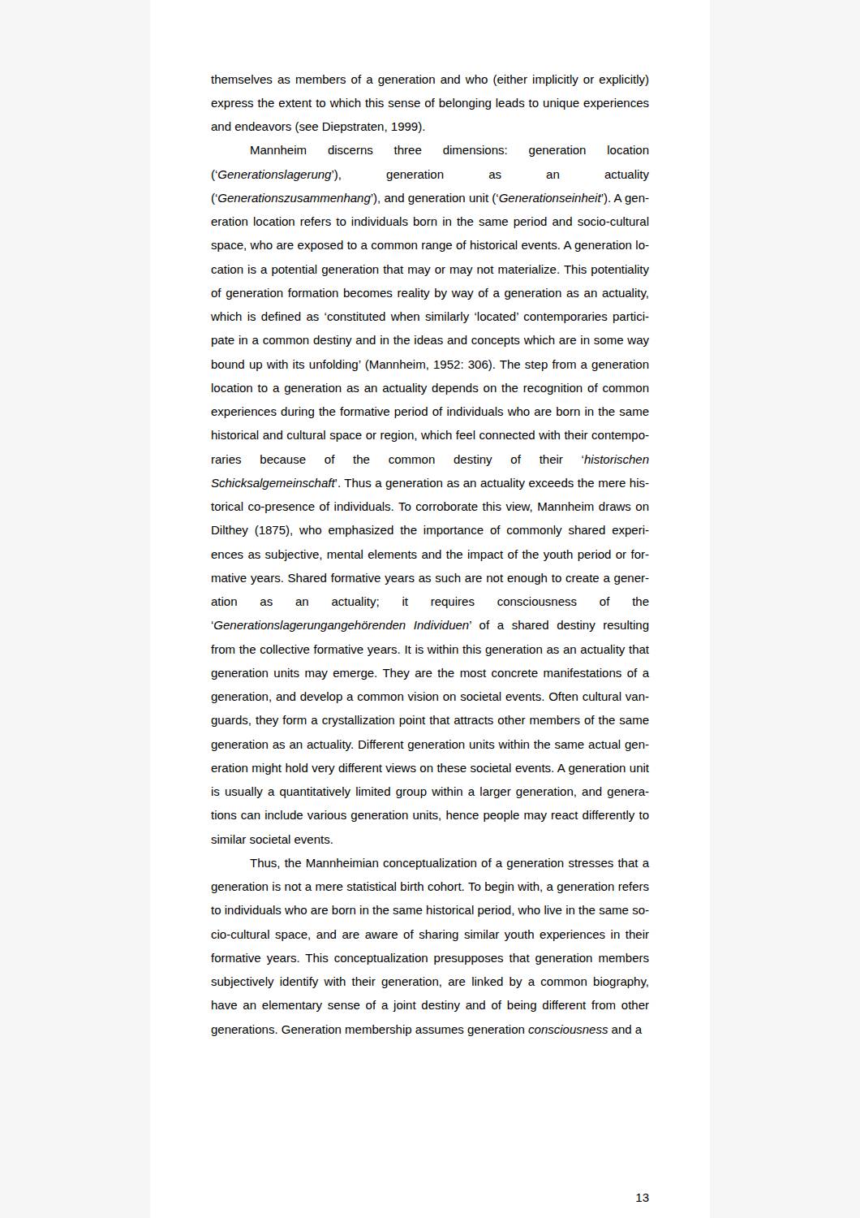themselves as members of a generation and who (either implicitly or explicitly) express the extent to which this sense of belonging leads to unique experiences and endeavors (see Diepstraten, 1999).
Mannheim discerns three dimensions: generation location (‘Generationslagerung’), generation as an actuality (‘Generationszusammenhang’), and generation unit (‘Generationseinheit’). A generation location refers to individuals born in the same period and socio-cultural space, who are exposed to a common range of historical events. A generation location is a potential generation that may or may not materialize. This potentiality of generation formation becomes reality by way of a generation as an actuality, which is defined as ‘constituted when similarly ‘located’ contemporaries participate in a common destiny and in the ideas and concepts which are in some way bound up with its unfolding’ (Mannheim, 1952: 306). The step from a generation location to a generation as an actuality depends on the recognition of common experiences during the formative period of individuals who are born in the same historical and cultural space or region, which feel connected with their contemporaries because of the common destiny of their ‘historischen Schicksalgemeinschaft’. Thus a generation as an actuality exceeds the mere historical co-presence of individuals. To corroborate this view, Mannheim draws on Dilthey (1875), who emphasized the importance of commonly shared experiences as subjective, mental elements and the impact of the youth period or formative years. Shared formative years as such are not enough to create a generation as an actuality; it requires consciousness of the ‘Generationslagerungangehörenden Individuen’ of a shared destiny resulting from the collective formative years. It is within this generation as an actuality that generation units may emerge. They are the most concrete manifestations of a generation, and develop a common vision on societal events. Often cultural vanguards, they form a crystallization point that attracts other members of the same generation as an actuality. Different generation units within the same actual generation might hold very different views on these societal events. A generation unit is usually a quantitatively limited group within a larger generation, and generations can include various generation units, hence people may react differently to similar societal events.
Thus, the Mannheimian conceptualization of a generation stresses that a generation is not a mere statistical birth cohort. To begin with, a generation refers to individuals who are born in the same historical period, who live in the same socio-cultural space, and are aware of sharing similar youth experiences in their formative years. This conceptualization presupposes that generation members subjectively identify with their generation, are linked by a common biography, have an elementary sense of a joint destiny and of being different from other generations. Generation membership assumes generation consciousness and a
13